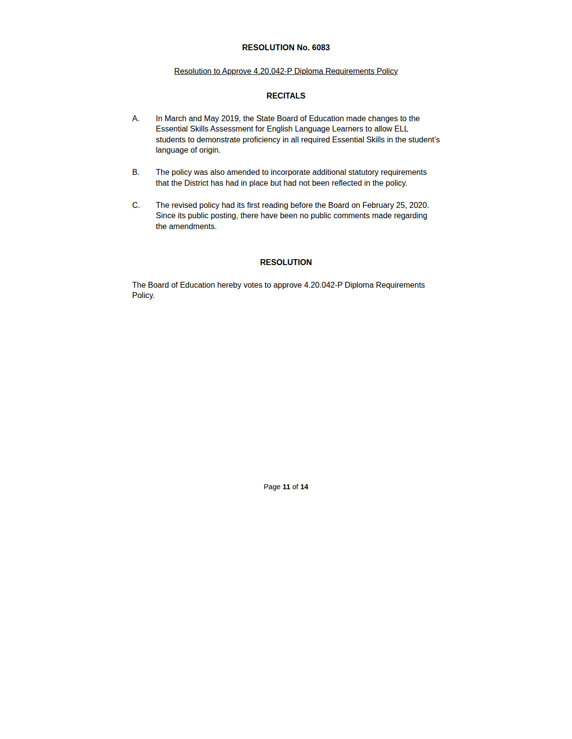RESOLUTION No. 6083
Resolution to Approve 4.20.042-P Diploma Requirements Policy
RECITALS
A. In March and May 2019, the State Board of Education made changes to the Essential Skills Assessment for English Language Learners to allow ELL students to demonstrate proficiency in all required Essential Skills in the student’s language of origin.
B. The policy was also amended to incorporate additional statutory requirements that the District has had in place but had not been reflected in the policy.
C. The revised policy had its first reading before the Board on February 25, 2020. Since its public posting, there have been no public comments made regarding the amendments.
RESOLUTION
The Board of Education hereby votes to approve 4.20.042-P Diploma Requirements Policy.
Page 11 of 14